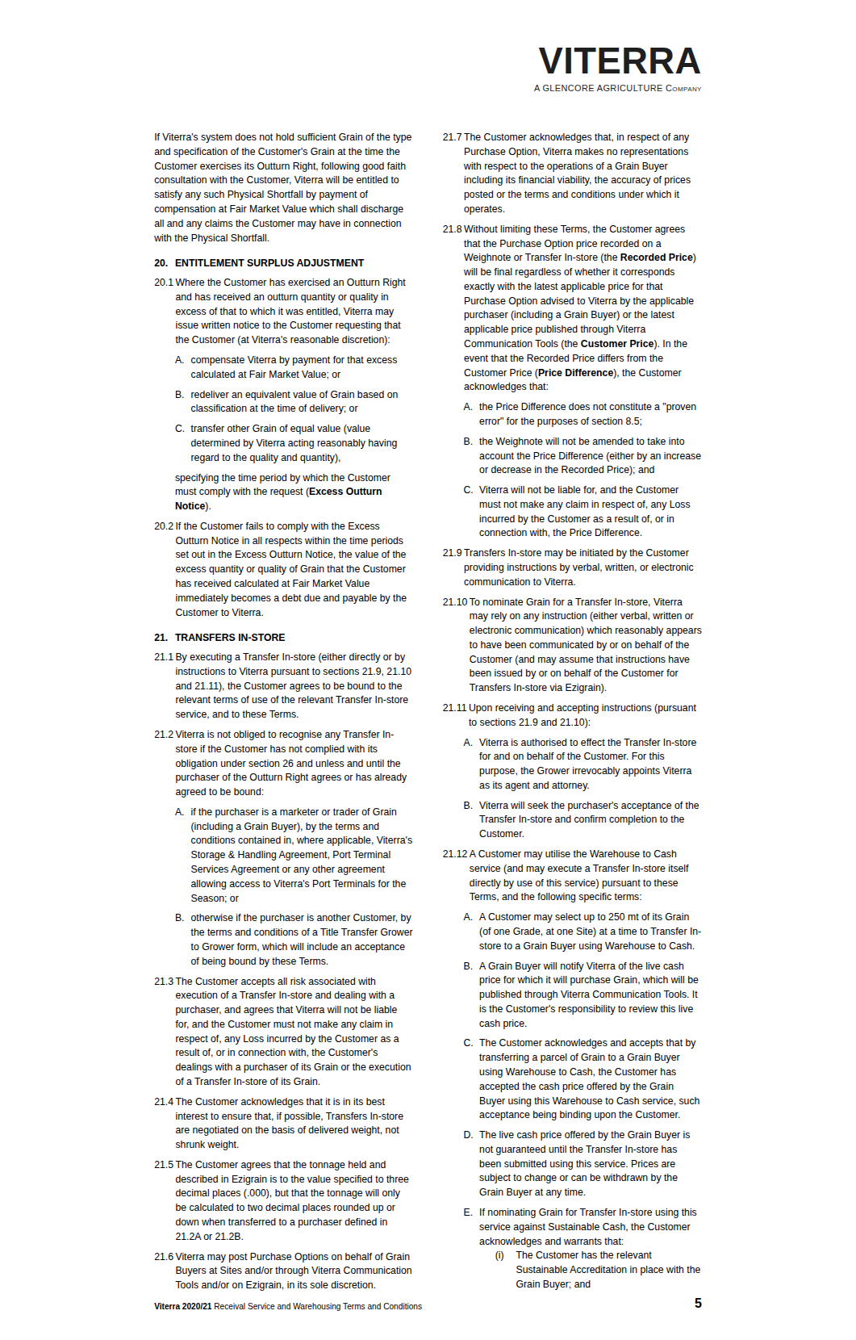VITERRA
A GLENCORE AGRICULTURE Company
If Viterra's system does not hold sufficient Grain of the type and specification of the Customer's Grain at the time the Customer exercises its Outturn Right, following good faith consultation with the Customer, Viterra will be entitled to satisfy any such Physical Shortfall by payment of compensation at Fair Market Value which shall discharge all and any claims the Customer may have in connection with the Physical Shortfall.
20. ENTITLEMENT SURPLUS ADJUSTMENT
20.1
Where the Customer has exercised an Outturn Right and has received an outturn quantity or quality in excess of that to which it was entitled, Viterra may issue written notice to the Customer requesting that the Customer (at Viterra's reasonable discretion):
A.
compensate Viterra by payment for that excess calculated at Fair Market Value; or
B.
redeliver an equivalent value of Grain based on classification at the time of delivery; or
C.
transfer other Grain of equal value (value determined by Viterra acting reasonably having regard to the quality and quantity),
specifying the time period by which the Customer must comply with the request (Excess Outturn Notice).
20.2
If the Customer fails to comply with the Excess Outturn Notice in all respects within the time periods set out in the Excess Outturn Notice, the value of the excess quantity or quality of Grain that the Customer has received calculated at Fair Market Value immediately becomes a debt due and payable by the Customer to Viterra.
21. TRANSFERS IN-STORE
21.1
By executing a Transfer In-store (either directly or by instructions to Viterra pursuant to sections 21.9, 21.10 and 21.11), the Customer agrees to be bound to the relevant terms of use of the relevant Transfer In-store service, and to these Terms.
21.2
Viterra is not obliged to recognise any Transfer In-store if the Customer has not complied with its obligation under section 26 and unless and until the purchaser of the Outturn Right agrees or has already agreed to be bound:
A.
if the purchaser is a marketer or trader of Grain (including a Grain Buyer), by the terms and conditions contained in, where applicable, Viterra's Storage & Handling Agreement, Port Terminal Services Agreement or any other agreement allowing access to Viterra's Port Terminals for the Season; or
B.
otherwise if the purchaser is another Customer, by the terms and conditions of a Title Transfer Grower to Grower form, which will include an acceptance of being bound by these Terms.
21.3
The Customer accepts all risk associated with execution of a Transfer In-store and dealing with a purchaser, and agrees that Viterra will not be liable for, and the Customer must not make any claim in respect of, any Loss incurred by the Customer as a result of, or in connection with, the Customer's dealings with a purchaser of its Grain or the execution of a Transfer In-store of its Grain.
21.4
The Customer acknowledges that it is in its best interest to ensure that, if possible, Transfers In-store are negotiated on the basis of delivered weight, not shrunk weight.
21.5
The Customer agrees that the tonnage held and described in Ezigrain is to the value specified to three decimal places (.000), but that the tonnage will only be calculated to two decimal places rounded up or down when transferred to a purchaser defined in 21.2A or 21.2B.
21.6
Viterra may post Purchase Options on behalf of Grain Buyers at Sites and/or through Viterra Communication Tools and/or on Ezigrain, in its sole discretion.
21.7
The Customer acknowledges that, in respect of any Purchase Option, Viterra makes no representations with respect to the operations of a Grain Buyer including its financial viability, the accuracy of prices posted or the terms and conditions under which it operates.
21.8
Without limiting these Terms, the Customer agrees that the Purchase Option price recorded on a Weighnote or Transfer In-store (the Recorded Price) will be final regardless of whether it corresponds exactly with the latest applicable price for that Purchase Option advised to Viterra by the applicable purchaser (including a Grain Buyer) or the latest applicable price published through Viterra Communication Tools (the Customer Price). In the event that the Recorded Price differs from the Customer Price (Price Difference), the Customer acknowledges that:
A.
the Price Difference does not constitute a "proven error" for the purposes of section 8.5;
B.
the Weighnote will not be amended to take into account the Price Difference (either by an increase or decrease in the Recorded Price); and
C.
Viterra will not be liable for, and the Customer must not make any claim in respect of, any Loss incurred by the Customer as a result of, or in connection with, the Price Difference.
21.9
Transfers In-store may be initiated by the Customer providing instructions by verbal, written, or electronic communication to Viterra.
21.10
To nominate Grain for a Transfer In-store, Viterra may rely on any instruction (either verbal, written or electronic communication) which reasonably appears to have been communicated by or on behalf of the Customer (and may assume that instructions have been issued by or on behalf of the Customer for Transfers In-store via Ezigrain).
21.11
Upon receiving and accepting instructions (pursuant to sections 21.9 and 21.10):
A.
Viterra is authorised to effect the Transfer In-store for and on behalf of the Customer. For this purpose, the Grower irrevocably appoints Viterra as its agent and attorney.
B.
Viterra will seek the purchaser's acceptance of the Transfer In-store and confirm completion to the Customer.
21.12
A Customer may utilise the Warehouse to Cash service (and may execute a Transfer In-store itself directly by use of this service) pursuant to these Terms, and the following specific terms:
A.
A Customer may select up to 250 mt of its Grain (of one Grade, at one Site) at a time to Transfer In-store to a Grain Buyer using Warehouse to Cash.
B.
A Grain Buyer will notify Viterra of the live cash price for which it will purchase Grain, which will be published through Viterra Communication Tools. It is the Customer's responsibility to review this live cash price.
C.
The Customer acknowledges and accepts that by transferring a parcel of Grain to a Grain Buyer using Warehouse to Cash, the Customer has accepted the cash price offered by the Grain Buyer using this Warehouse to Cash service, such acceptance being binding upon the Customer.
D.
The live cash price offered by the Grain Buyer is not guaranteed until the Transfer In-store has been submitted using this service. Prices are subject to change or can be withdrawn by the Grain Buyer at any time.
E.
If nominating Grain for Transfer In-store using this service against Sustainable Cash, the Customer acknowledges and warrants that:
(i)
The Customer has the relevant Sustainable Accreditation in place with the Grain Buyer; and
Viterra 2020/21 Receival Service and Warehousing Terms and Conditions
5